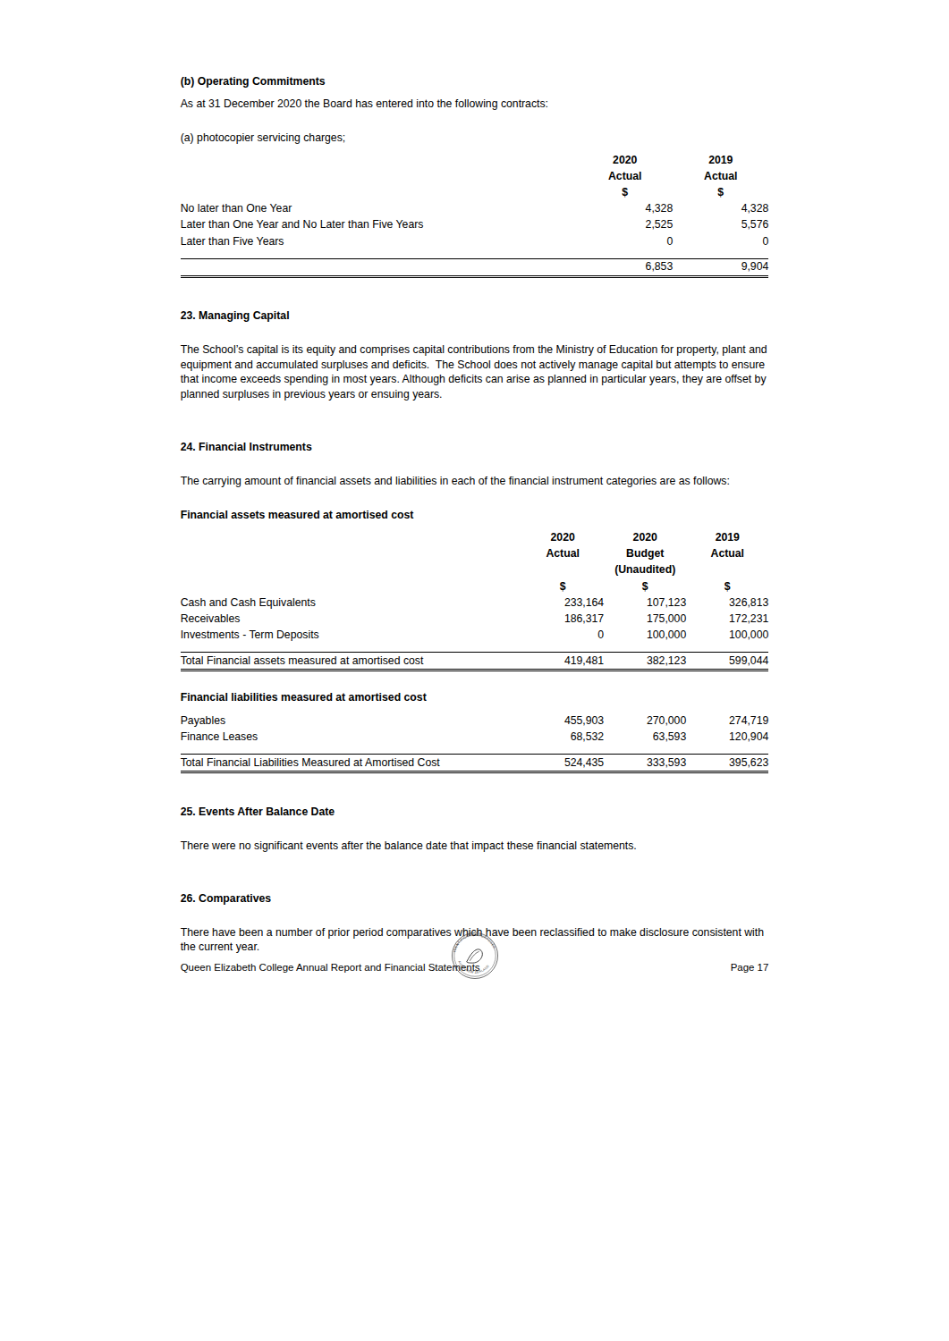(b) Operating Commitments
As at 31 December 2020 the Board has entered into the following contracts:
(a) photocopier servicing charges;
| | 2020 | 2019 |
| | Actual | Actual |
| | $ | $ |
| No later than One Year | 4,328 | 4,328 |
| Later than One Year and No Later than Five Years | 2,525 | 5,576 |
| Later than Five Years | 0 | 0 |
| | 6,853 | 9,904 |
23. Managing Capital
The School’s capital is its equity and comprises capital contributions from the Ministry of Education for property, plant and equipment and accumulated surpluses and deficits. The School does not actively manage capital but attempts to ensure that income exceeds spending in most years. Although deficits can arise as planned in particular years, they are offset by planned surpluses in previous years or ensuing years.
24. Financial Instruments
The carrying amount of financial assets and liabilities in each of the financial instrument categories are as follows:
Financial assets measured at amortised cost
| | 2020 | 2020 | 2019 |
| | Actual | Budget | Actual |
| | | (Unaudited) | |
| | $ | $ | $ |
| Cash and Cash Equivalents | 233,164 | 107,123 | 326,813 |
| Receivables | 186,317 | 175,000 | 172,231 |
| Investments - Term Deposits | 0 | 100,000 | 100,000 |
| Total Financial assets measured at amortised cost | 419,481 | 382,123 | 599,044 |
Financial liabilities measured at amortised cost
| Payables | 455,903 | 270,000 | 274,719 |
| Finance Leases | 68,532 | 63,593 | 120,904 |
| Total Financial Liabilities Measured at Amortised Cost | 524,435 | 333,593 | 395,623 |
25. Events After Balance Date
There were no significant events after the balance date that impact these financial statements.
26. Comparatives
There have been a number of prior period comparatives which have been reclassified to make disclosure consistent with the current year.
Queen Elizabeth College Annual Report and Financial Statements
Page 17
IDENTIFICATION PURPOSES AUDIT NEW ZEALAND